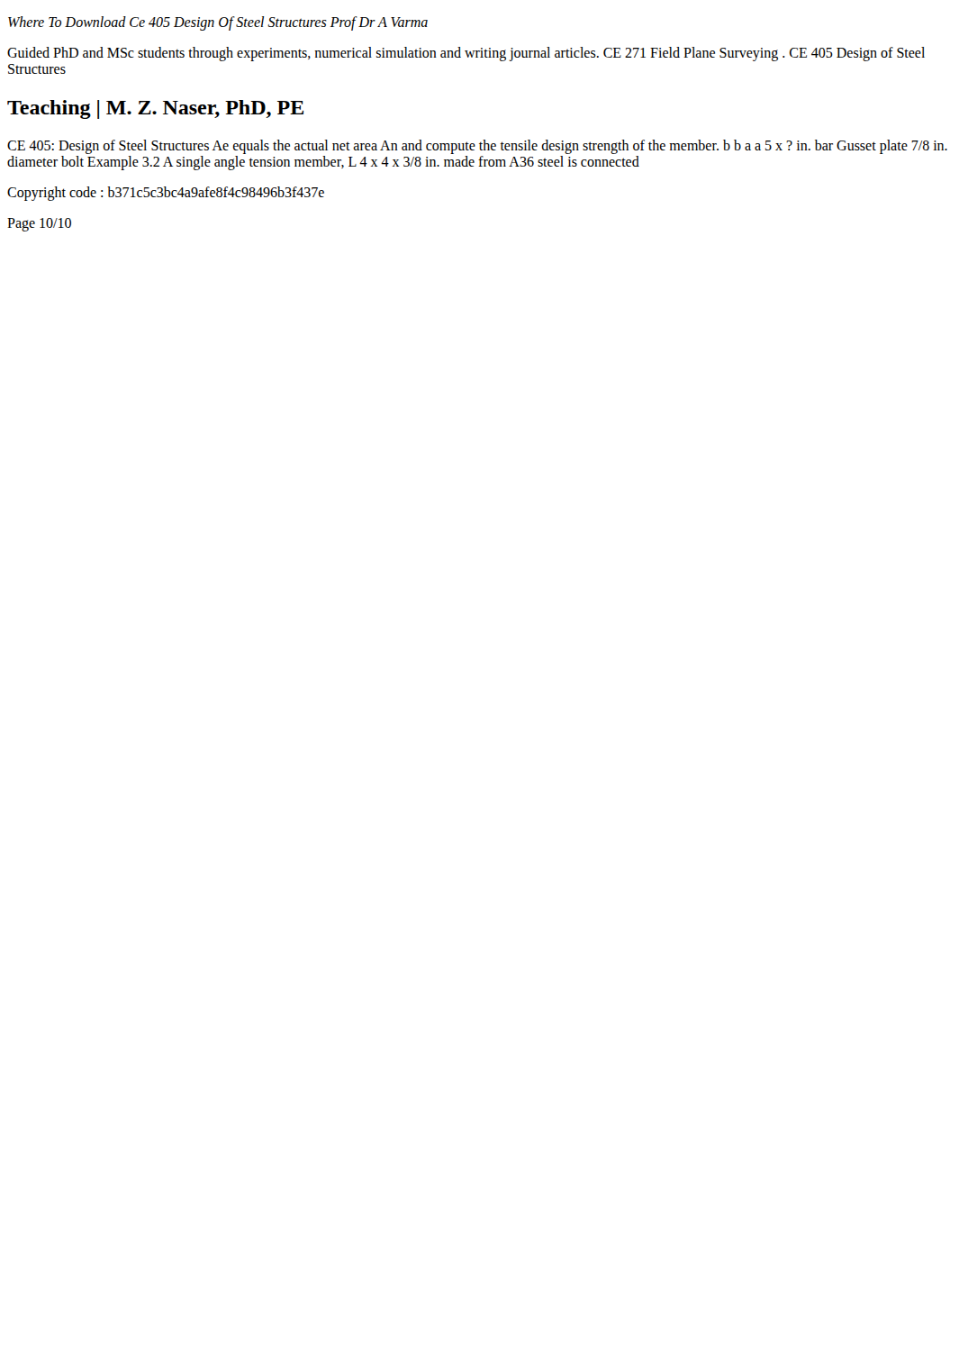Where To Download Ce 405 Design Of Steel Structures Prof Dr A Varma
Guided PhD and MSc students through experiments, numerical simulation and writing journal articles. CE 271 Field Plane Surveying . CE 405 Design of Steel Structures
Teaching | M. Z. Naser, PhD, PE
CE 405: Design of Steel Structures Ae equals the actual net area An and compute the tensile design strength of the member. b b a a 5 x ? in. bar Gusset plate 7/8 in. diameter bolt Example 3.2 A single angle tension member, L 4 x 4 x 3/8 in. made from A36 steel is connected
Copyright code : b371c5c3bc4a9afe8f4c98496b3f437e
Page 10/10